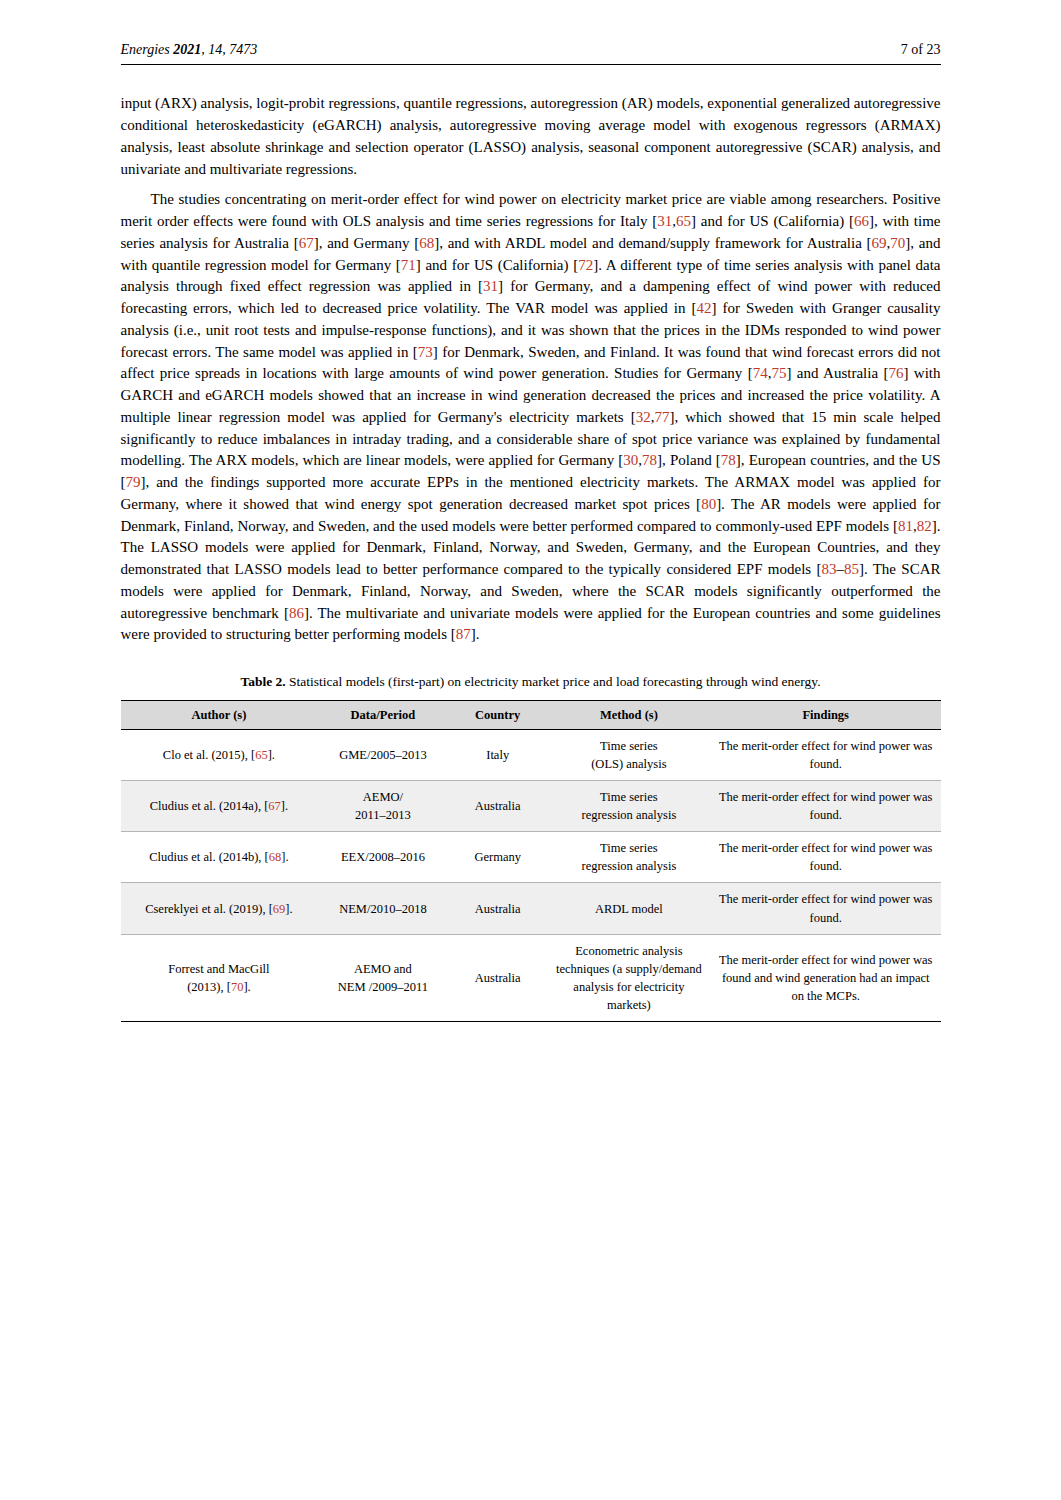Energies 2021, 14, 7473 7 of 23
input (ARX) analysis, logit-probit regressions, quantile regressions, autoregression (AR) models, exponential generalized autoregressive conditional heteroskedasticity (eGARCH) analysis, autoregressive moving average model with exogenous regressors (ARMAX) analysis, least absolute shrinkage and selection operator (LASSO) analysis, seasonal component autoregressive (SCAR) analysis, and univariate and multivariate regressions.
The studies concentrating on merit-order effect for wind power on electricity market price are viable among researchers. Positive merit order effects were found with OLS analysis and time series regressions for Italy [31,65] and for US (California) [66], with time series analysis for Australia [67], and Germany [68], and with ARDL model and demand/supply framework for Australia [69,70], and with quantile regression model for Germany [71] and for US (California) [72]. A different type of time series analysis with panel data analysis through fixed effect regression was applied in [31] for Germany, and a dampening effect of wind power with reduced forecasting errors, which led to decreased price volatility. The VAR model was applied in [42] for Sweden with Granger causality analysis (i.e., unit root tests and impulse-response functions), and it was shown that the prices in the IDMs responded to wind power forecast errors. The same model was applied in [73] for Denmark, Sweden, and Finland. It was found that wind forecast errors did not affect price spreads in locations with large amounts of wind power generation. Studies for Germany [74,75] and Australia [76] with GARCH and eGARCH models showed that an increase in wind generation decreased the prices and increased the price volatility. A multiple linear regression model was applied for Germany's electricity markets [32,77], which showed that 15 min scale helped significantly to reduce imbalances in intraday trading, and a considerable share of spot price variance was explained by fundamental modelling. The ARX models, which are linear models, were applied for Germany [30,78], Poland [78], European countries, and the US [79], and the findings supported more accurate EPPs in the mentioned electricity markets. The ARMAX model was applied for Germany, where it showed that wind energy spot generation decreased market spot prices [80]. The AR models were applied for Denmark, Finland, Norway, and Sweden, and the used models were better performed compared to commonly-used EPF models [81,82]. The LASSO models were applied for Denmark, Finland, Norway, and Sweden, Germany, and the European Countries, and they demonstrated that LASSO models lead to better performance compared to the typically considered EPF models [83–85]. The SCAR models were applied for Denmark, Finland, Norway, and Sweden, where the SCAR models significantly outperformed the autoregressive benchmark [86]. The multivariate and univariate models were applied for the European countries and some guidelines were provided to structuring better performing models [87].
Table 2. Statistical models (first-part) on electricity market price and load forecasting through wind energy.
| Author (s) | Data/Period | Country | Method (s) | Findings |
| --- | --- | --- | --- | --- |
| Clo et al. (2015), [ 65 ]. | GME/2005–2013 | Italy | Time series (OLS) analysis | The merit-order effect for wind power was found. |
| Cludius et al. (2014a), [ 67 ]. | AEMO/ 2011–2013 | Australia | Time series regression analysis | The merit-order effect for wind power was found. |
| Cludius et al. (2014b), [ 68 ]. | EEX/2008–2016 | Germany | Time series regression analysis | The merit-order effect for wind power was found. |
| Csereklyei et al. (2019), [ 69 ]. | NEM/2010–2018 | Australia | ARDL model | The merit-order effect for wind power was found. |
| Forrest and MacGill (2013), [ 70 ]. | AEMO and NEM /2009–2011 | Australia | Econometric analysis techniques (a supply/demand analysis for electricity markets) | The merit-order effect for wind power was found and wind generation had an impact on the MCPs. |